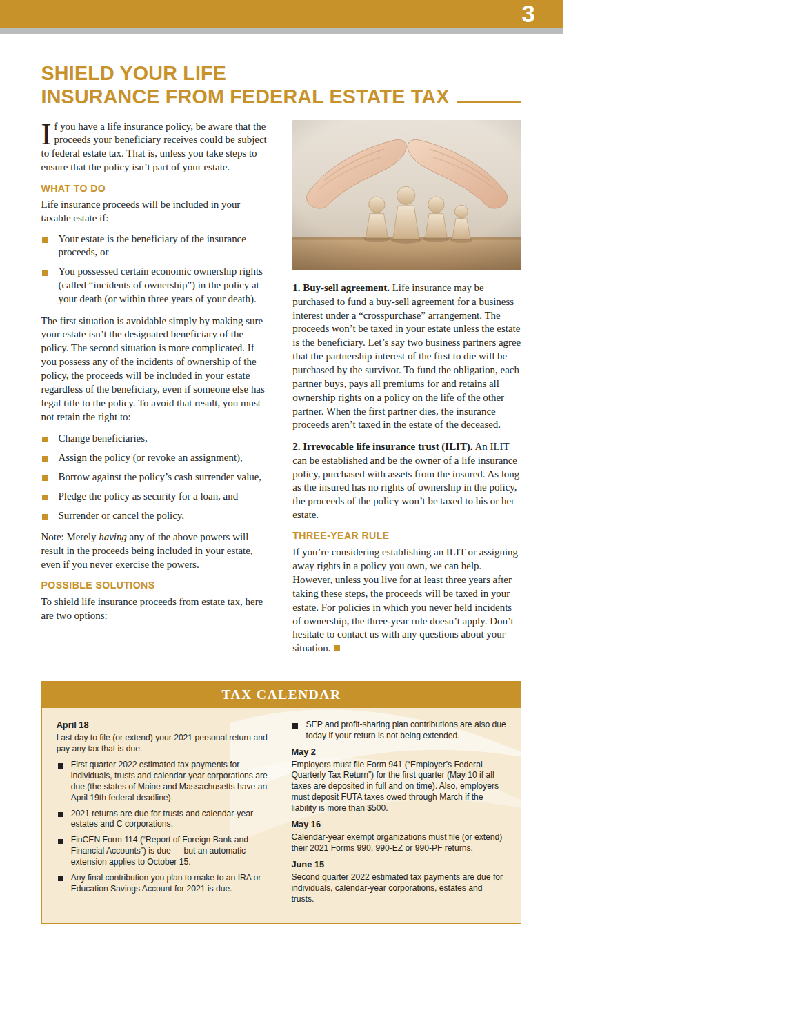3
Shield Your Life
Insurance from Federal Estate Tax
If you have a life insurance policy, be aware that the proceeds your beneficiary receives could be subject to federal estate tax. That is, unless you take steps to ensure that the policy isn’t part of your estate.
What to do
Life insurance proceeds will be included in your taxable estate if:
Your estate is the beneficiary of the insurance proceeds, or
You possessed certain economic ownership rights (called “incidents of ownership”) in the policy at your death (or within three years of your death).
The first situation is avoidable simply by making sure your estate isn’t the designated beneficiary of the policy. The second situation is more complicated. If you possess any of the incidents of ownership of the policy, the proceeds will be included in your estate regardless of the beneficiary, even if someone else has legal title to the policy. To avoid that result, you must not retain the right to:
Change beneficiaries,
Assign the policy (or revoke an assignment),
Borrow against the policy’s cash surrender value,
Pledge the policy as security for a loan, and
Surrender or cancel the policy.
Note: Merely having any of the above powers will result in the proceeds being included in your estate, even if you never exercise the powers.
Possible solutions
To shield life insurance proceeds from estate tax, here are two options:
1. Buy-sell agreement. Life insurance may be purchased to fund a buy-sell agreement for a business interest under a “crosspurchase” arrangement. The proceeds won’t be taxed in your estate unless the estate is the beneficiary. Let’s say two business partners agree that the partnership interest of the first to die will be purchased by the survivor. To fund the obligation, each partner buys, pays all premiums for and retains all ownership rights on a policy on the life of the other partner. When the first partner dies, the insurance proceeds aren’t taxed in the estate of the deceased.
2. Irrevocable life insurance trust (ILIT). An ILIT can be established and be the owner of a life insurance policy, purchased with assets from the insured. As long as the insured has no rights of ownership in the policy, the proceeds of the policy won’t be taxed to his or her estate.
Three-year rule
If you’re considering establishing an ILIT or assigning away rights in a policy you own, we can help. However, unless you live for at least three years after taking these steps, the proceeds will be taxed in your estate. For policies in which you never held incidents of ownership, the three-year rule doesn’t apply. Don’t hesitate to contact us with any questions about your situation.
TAX CALENDAR
April 18
Last day to file (or extend) your 2021 personal return and pay any tax that is due.
First quarter 2022 estimated tax payments for individuals, trusts and calendar-year corporations are due (the states of Maine and Massachusetts have an April 19th federal deadline).
2021 returns are due for trusts and calendar-year estates and C corporations.
FinCEN Form 114 (“Report of Foreign Bank and Financial Accounts”) is due — but an automatic extension applies to October 15.
Any final contribution you plan to make to an IRA or Education Savings Account for 2021 is due.
SEP and profit-sharing plan contributions are also due today if your return is not being extended.
May 2
Employers must file Form 941 (“Employer’s Federal Quarterly Tax Return”) for the first quarter (May 10 if all taxes are deposited in full and on time). Also, employers must deposit FUTA taxes owed through March if the liability is more than $500.
May 16
Calendar-year exempt organizations must file (or extend) their 2021 Forms 990, 990-EZ or 990-PF returns.
June 15
Second quarter 2022 estimated tax payments are due for individuals, calendar-year corporations, estates and trusts.